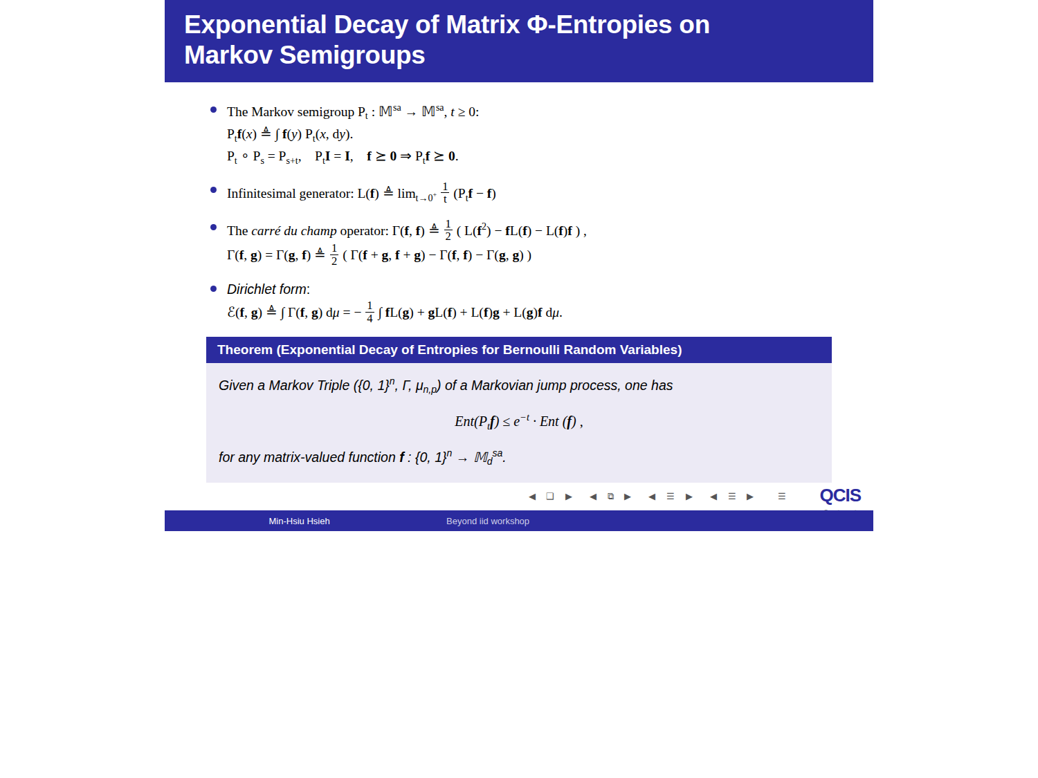Exponential Decay of Matrix Φ-Entropies on
Markov Semigroups
The Markov semigroup Pt : 𝕄sa → 𝕄sa, t ≥ 0: Ptf(x) ≜ ∫ f(y) Pt(x, dy). Pt ∘ Ps = Ps+t, PtI = I, f ⪰ 0 ⇒ Ptf ⪰ 0.
Infinitesimal generator: L(f) ≜ limt→0+ 1 t (Ptf − f)
The carré du champ operator: Γ(f, f) ≜ 12 ( L(f2) − f L(f) − L(f)f ) , Γ(f, g) = Γ(g, f) ≜ 12 ( Γ(f + g, f + g) − Γ(f, f) − Γ(g, g) )
Dirichlet form: ℰ(f, g) ≜ ∫ Γ(f, g) dμ = − 14 ∫ f L(g) + g L(f) + L(f)g + L(g)f dμ.
Theorem (Exponential Decay of Entropies for Bernoulli Random Variables)
Given a Markov Triple ({0, 1}n, Γ, μn,p) of a Markovian jump process, one has
Ent(Ptf) ≤ e−t · Ent (f) ,
for any matrix-valued function f : {0, 1}n → 𝕄dsa.
◀ ❑ ▶ ◀ ⧉ ▶ ◀ ☰ ▶ ◀ ☰ ▶ ☰
QCIS
↺ ⟳ ⟲
Min-Hsiu Hsieh
Beyond iid workshop